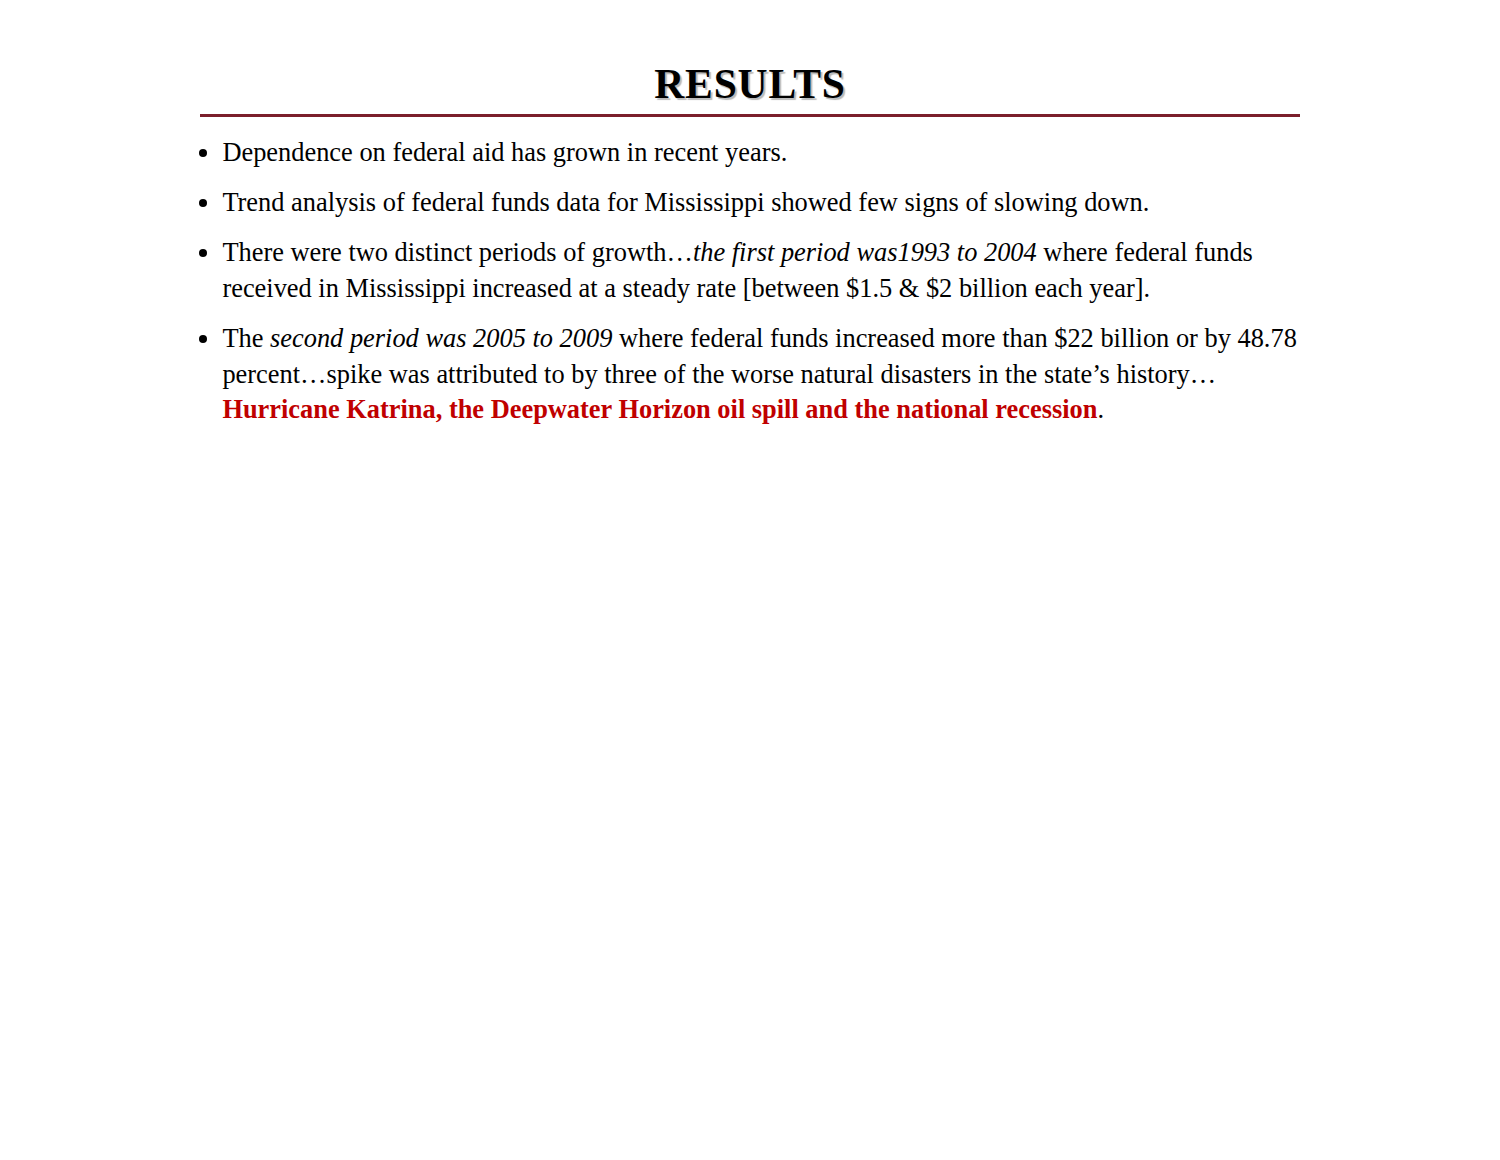RESULTS
Dependence on federal aid has grown in recent years.
Trend analysis of federal funds data for Mississippi showed few signs of slowing down.
There were two distinct periods of growth…the first period was1993 to 2004 where federal funds received in Mississippi increased at a steady rate [between $1.5 & $2 billion each year].
The second period was 2005 to 2009 where federal funds increased more than $22 billion or by 48.78 percent…spike was attributed to by three of the worse natural disasters in the state’s history…Hurricane Katrina, the Deepwater Horizon oil spill and the national recession.